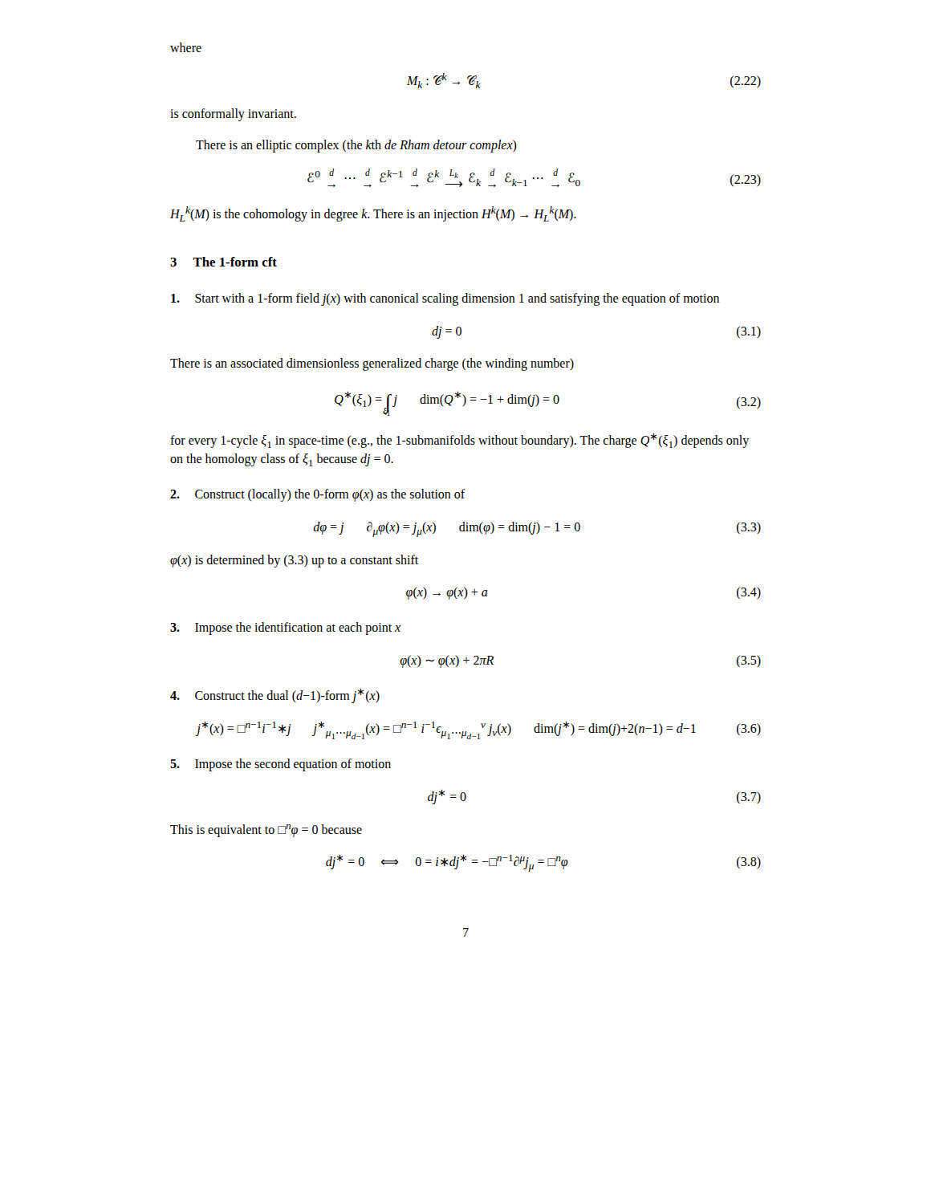where
Mk : 𝒞k → 𝒞k
(2.22)
is conformally invariant.
There is an elliptic complex (the kth de Rham detour complex)
ℰ0 d→ ⋯ d→ ℰk−1 d→ ℰk Lk⟶ ℰk d→ ℰk−1 ⋯ d→ ℰ0
(2.23)
HLk(M) is the cohomology in degree k. There is an injection Hk(M) → HLk(M).
3 The 1-form cft
1. Start with a 1-form field j(x) with canonical scaling dimension 1 and satisfying the equation of motion
dj = 0
(3.1)
There is an associated dimensionless generalized charge (the winding number)
Q∗(ξ1) = ∫ξ1 j dim(Q∗) = −1 + dim(j) = 0
(3.2)
for every 1-cycle ξ1 in space-time (e.g., the 1-submanifolds without boundary). The charge Q∗(ξ1) depends only on the homology class of ξ1 because dj = 0.
2. Construct (locally) the 0-form φ(x) as the solution of
dφ = j ∂μφ(x) = jμ(x) dim(φ) = dim(j) − 1 = 0
(3.3)
φ(x) is determined by (3.3) up to a constant shift
φ(x) → φ(x) + a
(3.4)
3. Impose the identification at each point x
φ(x) ∼ φ(x) + 2πR
(3.5)
4. Construct the dual (d−1)-form j∗(x)
j∗(x) = □n−1i−1∗j j∗μ1⋯μd−1(x) = □n−1 i−1ϵμ1⋯μd−1ν jν(x) dim(j∗) = dim(j)+2(n−1) = d−1
(3.6)
5. Impose the second equation of motion
dj∗ = 0
(3.7)
This is equivalent to □nφ = 0 because
dj∗ = 0 ⟺ 0 = i∗dj∗ = −□n−1∂μjμ = □nφ
(3.8)
7